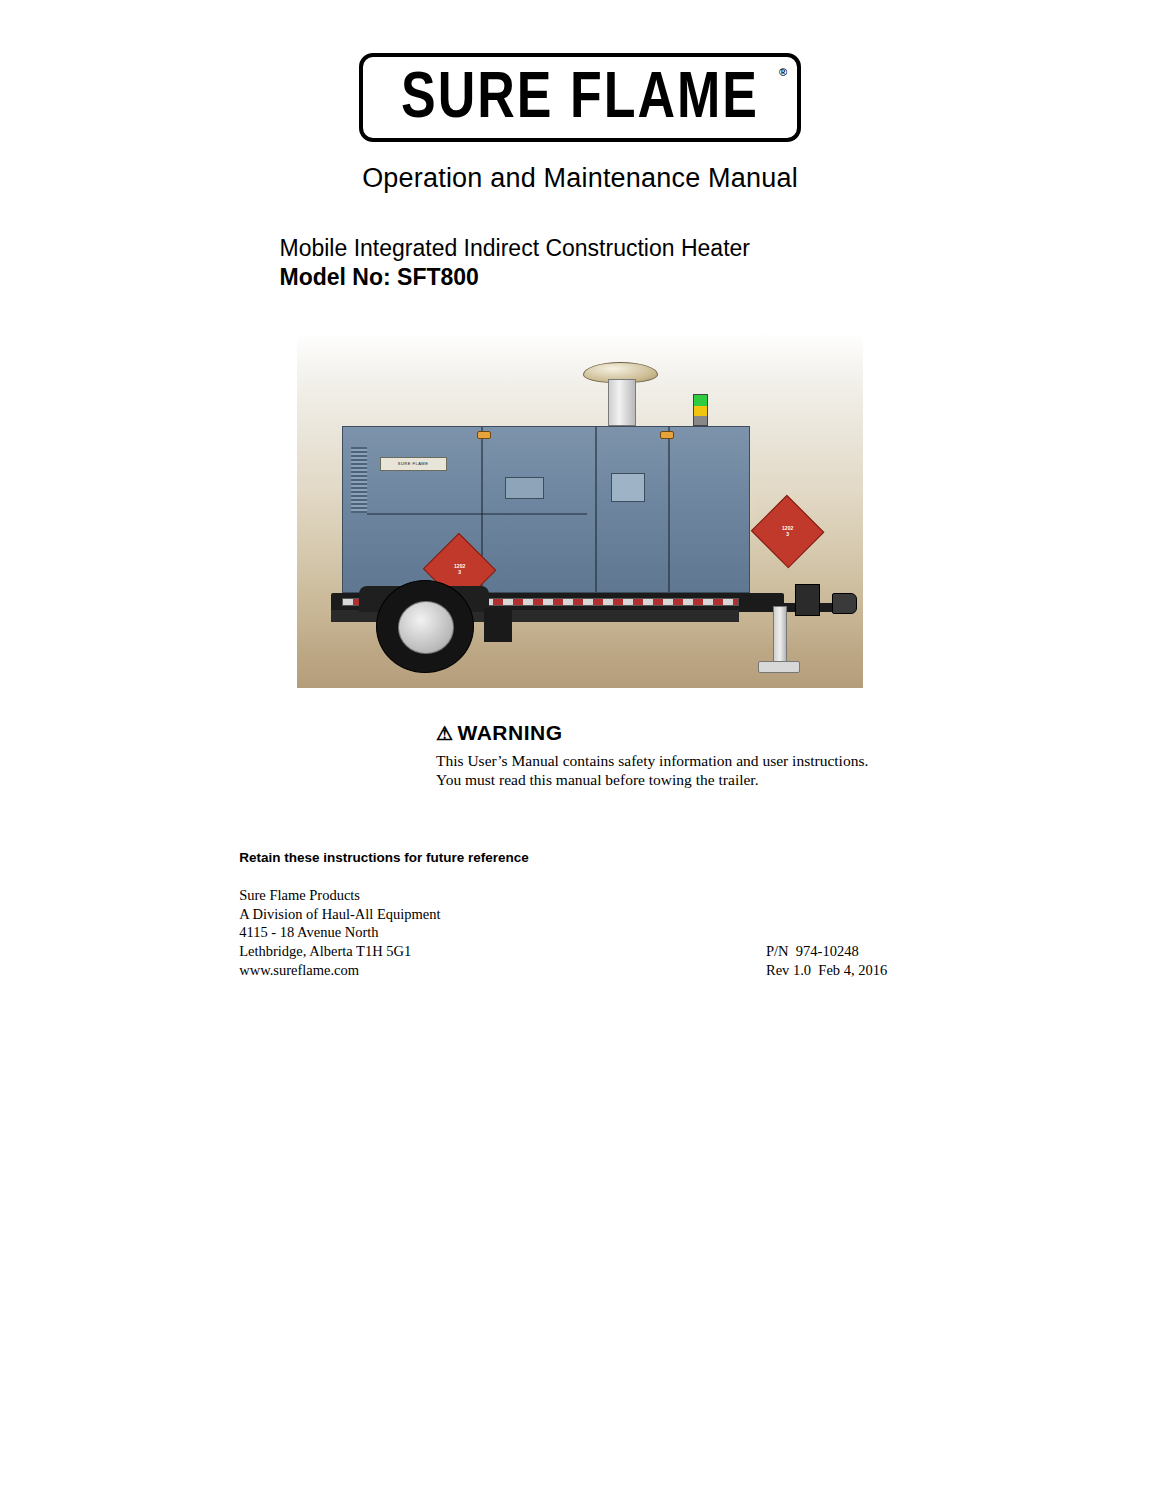®
SURE FLAME
Operation and Maintenance Manual
Mobile Integrated Indirect Construction Heater
Model No: SFT800
SURE FLAME
1202
3
1202
3
⚠WARNING
This User’s Manual contains safety information and user instructions.
You must read this manual before towing the trailer.
Retain these instructions for future reference
Sure Flame Products
A Division of Haul-All Equipment
4115 - 18 Avenue North
Lethbridge, Alberta T1H 5G1
www.sureflame.com
P/N 974-10248
Rev 1.0 Feb 4, 2016